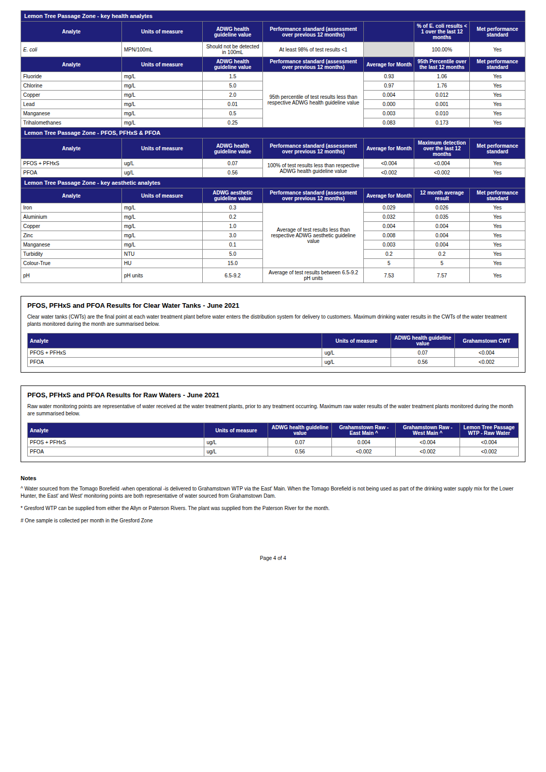| Lemon Tree Passage Zone - key health analytes |
| Analyte | Units of measure | ADWG health guideline value | Performance standard (assessment over previous 12 months) | | % of E. coli results < 1 over the last 12 months | Met performance standard |
| E. coli | MPN/100mL | Should not be detected in 100mL | At least 98% of test results <1 | | 100.00% | Yes |
| Analyte | Units of measure | ADWG health guideline value | Performance standard (assessment over previous 12 months) | Average for Month | 95th Percentile over the last 12 months | Met performance standard |
| Fluoride | mg/L | 1.5 | 95th percentile of test results less than respective ADWG health guideline value | 0.93 | 1.06 | Yes |
| Chlorine | mg/L | 5.0 | 0.97 | 1.76 | Yes |
| Copper | mg/L | 2.0 | 0.004 | 0.012 | Yes |
| Lead | mg/L | 0.01 | 0.000 | 0.001 | Yes |
| Manganese | mg/L | 0.5 | 0.003 | 0.010 | Yes |
| Trihalomethanes | mg/L | 0.25 | 0.083 | 0.173 | Yes |
| Lemon Tree Passage Zone - PFOS, PFHxS & PFOA |
| Analyte | Units of measure | ADWG health guideline value | Performance standard (assessment over previous 12 months) | Average for Month | Maximum detection over the last 12 months | Met performance standard |
| PFOS + PFHxS | ug/L | 0.07 | 100% of test results less than respective ADWG health guideline value | <0.004 | <0.004 | Yes |
| PFOA | ug/L | 0.56 | <0.002 | <0.002 | Yes |
| Lemon Tree Passage Zone - key aesthetic analytes |
| Analyte | Units of measure | ADWG aesthetic guideline value | Performance standard (assessment over previous 12 months) | Average for Month | 12 month average result | Met performance standard |
| Iron | mg/L | 0.3 | Average of test results less than respective ADWG aesthetic guideline value | 0.029 | 0.026 | Yes |
| Aluminium | mg/L | 0.2 | 0.032 | 0.035 | Yes |
| Copper | mg/L | 1.0 | 0.004 | 0.004 | Yes |
| Zinc | mg/L | 3.0 | 0.008 | 0.004 | Yes |
| Manganese | mg/L | 0.1 | 0.003 | 0.004 | Yes |
| Turbidity | NTU | 5.0 | 0.2 | 0.2 | Yes |
| Colour-True | HU | 15.0 | 5 | 5 | Yes |
| pH | pH units | 6.5-9.2 | Average of test results between 6.5-9.2 pH units | 7.53 | 7.57 | Yes |
PFOS, PFHxS and PFOA Results for Clear Water Tanks - June 2021
Clear water tanks (CWTs) are the final point at each water treatment plant before water enters the distribution system for delivery to customers. Maximum drinking water results in the CWTs of the water treatment plants monitored during the month are summarised below.
| Analyte | Units of measure | ADWG health guideline value | Grahamstown CWT |
| --- | --- | --- | --- |
| PFOS + PFHxS | ug/L | 0.07 | <0.004 |
| PFOA | ug/L | 0.56 | <0.002 |
PFOS, PFHxS and PFOA Results for Raw Waters - June 2021
Raw water monitoring points are representative of water received at the water treatment plants, prior to any treatment occurring. Maximum raw water results of the water treatment plants monitored during the month are summarised below.
| Analyte | Units of measure | ADWG health guideline value | Grahamstown Raw - East Main ^ | Grahamstown Raw - West Main ^ | Lemon Tree Passage WTP - Raw Water |
| --- | --- | --- | --- | --- | --- |
| PFOS + PFHxS | ug/L | 0.07 | 0.004 | <0.004 | <0.004 |
| PFOA | ug/L | 0.56 | <0.002 | <0.002 | <0.002 |
Notes
^ Water sourced from the Tomago Borefield -when operational -is delivered to Grahamstown WTP via the East' Main. When the Tomago Borefield is not being used as part of the drinking water supply mix for the Lower Hunter, the East' and West' monitoring points are both representative of water sourced from Grahamstown Dam.
* Gresford WTP can be supplied from either the Allyn or Paterson Rivers. The plant was supplied from the Paterson River for the month.
# One sample is collected per month in the Gresford Zone
Page 4 of 4